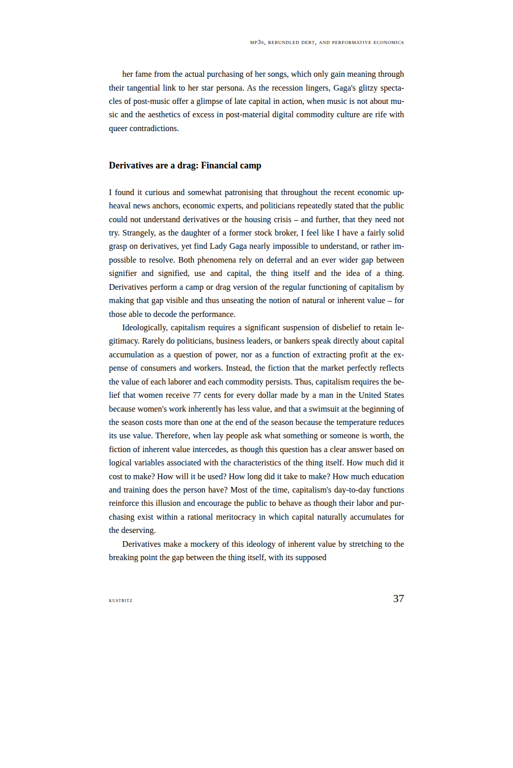MP3s, rebundled debt, and performative economics
her fame from the actual purchasing of her songs, which only gain meaning through their tangential link to her star persona. As the recession lingers, Gaga's glitzy spectacles of post-music offer a glimpse of late capital in action, when music is not about music and the aesthetics of excess in post-material digital commodity culture are rife with queer contradictions.
Derivatives are a drag: Financial camp
I found it curious and somewhat patronising that throughout the recent economic upheaval news anchors, economic experts, and politicians repeatedly stated that the public could not understand derivatives or the housing crisis – and further, that they need not try. Strangely, as the daughter of a former stock broker, I feel like I have a fairly solid grasp on derivatives, yet find Lady Gaga nearly impossible to understand, or rather impossible to resolve. Both phenomena rely on deferral and an ever wider gap between signifier and signified, use and capital, the thing itself and the idea of a thing. Derivatives perform a camp or drag version of the regular functioning of capitalism by making that gap visible and thus unseating the notion of natural or inherent value – for those able to decode the performance.
Ideologically, capitalism requires a significant suspension of disbelief to retain legitimacy. Rarely do politicians, business leaders, or bankers speak directly about capital accumulation as a question of power, nor as a function of extracting profit at the expense of consumers and workers. Instead, the fiction that the market perfectly reflects the value of each laborer and each commodity persists. Thus, capitalism requires the belief that women receive 77 cents for every dollar made by a man in the United States because women's work inherently has less value, and that a swimsuit at the beginning of the season costs more than one at the end of the season because the temperature reduces its use value. Therefore, when lay people ask what something or someone is worth, the fiction of inherent value intercedes, as though this question has a clear answer based on logical variables associated with the characteristics of the thing itself. How much did it cost to make? How will it be used? How long did it take to make? How much education and training does the person have? Most of the time, capitalism's day-to-day functions reinforce this illusion and encourage the public to behave as though their labor and purchasing exist within a rational meritocracy in which capital naturally accumulates for the deserving.
Derivatives make a mockery of this ideology of inherent value by stretching to the breaking point the gap between the thing itself, with its supposed
Kustritz 37